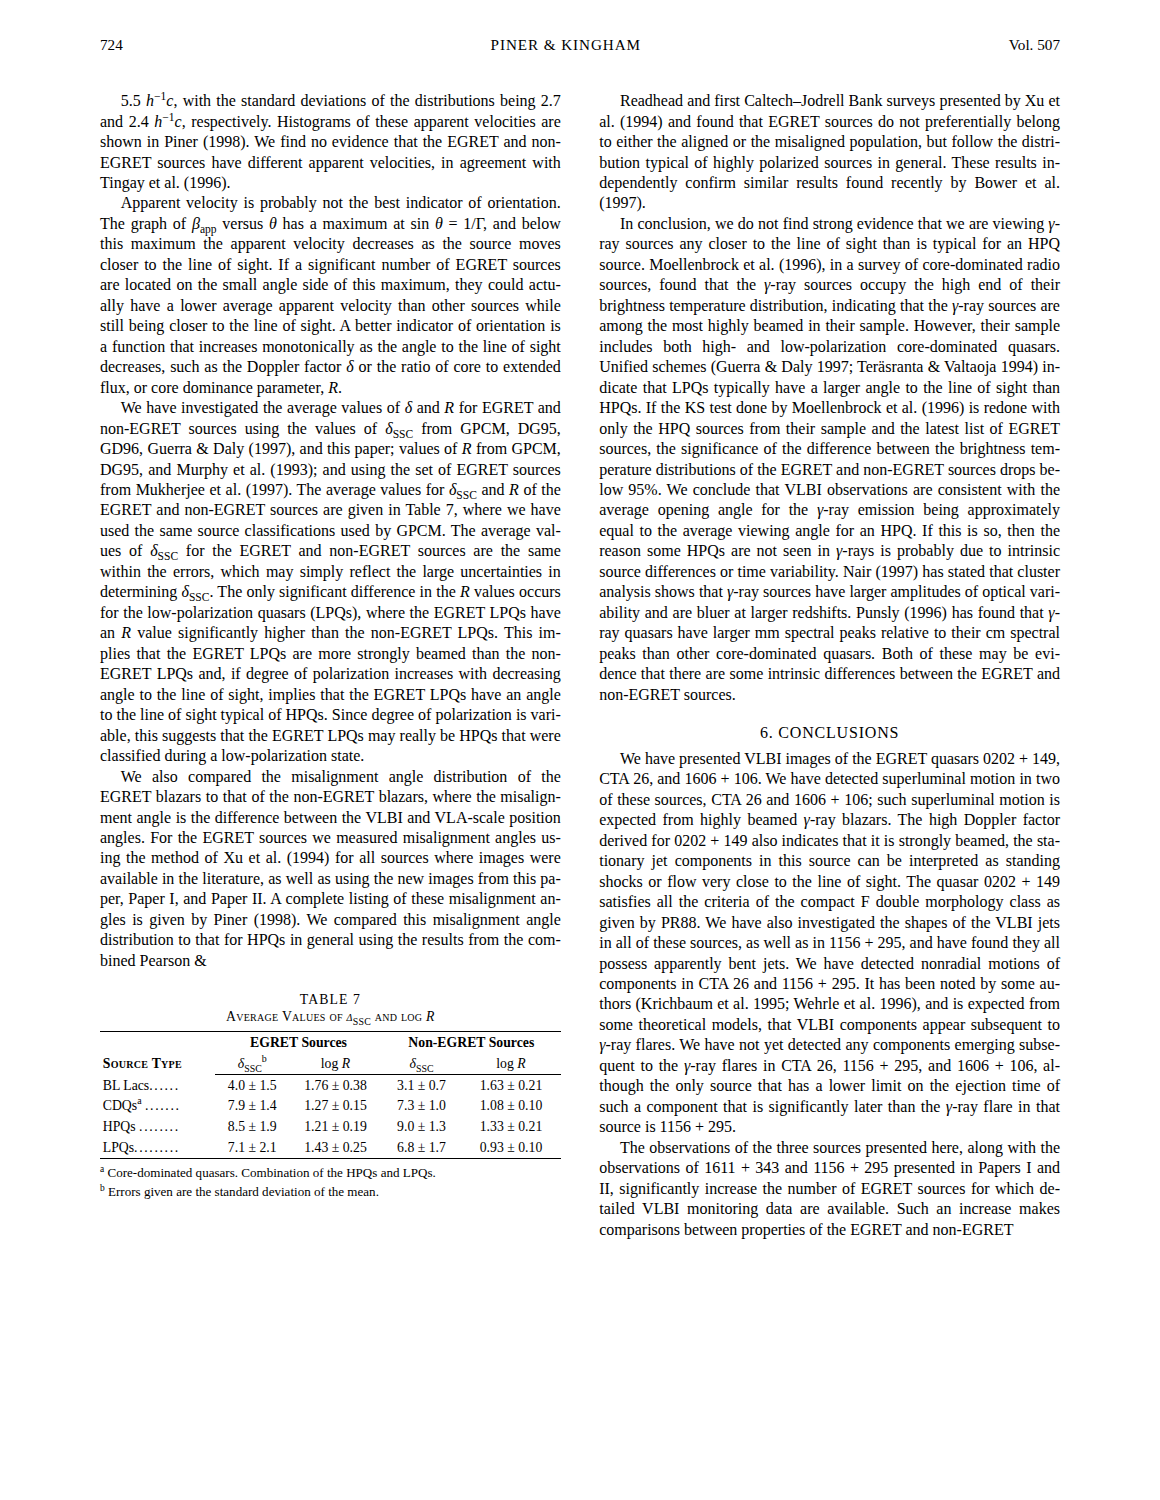724 PINER & KINGHAM Vol. 507
5.5 h−1c, with the standard deviations of the distributions being 2.7 and 2.4 h−1c, respectively. Histograms of these apparent velocities are shown in Piner (1998). We find no evidence that the EGRET and non-EGRET sources have different apparent velocities, in agreement with Tingay et al. (1996).
Apparent velocity is probably not the best indicator of orientation. The graph of βapp versus θ has a maximum at sin θ = 1/Γ, and below this maximum the apparent velocity decreases as the source moves closer to the line of sight. If a significant number of EGRET sources are located on the small angle side of this maximum, they could actually have a lower average apparent velocity than other sources while still being closer to the line of sight. A better indicator of orientation is a function that increases monotonically as the angle to the line of sight decreases, such as the Doppler factor δ or the ratio of core to extended flux, or core dominance parameter, R.
We have investigated the average values of δ and R for EGRET and non-EGRET sources using the values of δSSC from GPCM, DG95, GD96, Guerra & Daly (1997), and this paper; values of R from GPCM, DG95, and Murphy et al. (1993); and using the set of EGRET sources from Mukherjee et al. (1997). The average values for δSSC and R of the EGRET and non-EGRET sources are given in Table 7, where we have used the same source classifications used by GPCM. The average values of δSSC for the EGRET and non-EGRET sources are the same within the errors, which may simply reflect the large uncertainties in determining δSSC. The only significant difference in the R values occurs for the low-polarization quasars (LPQs), where the EGRET LPQs have an R value significantly higher than the non-EGRET LPQs. This implies that the EGRET LPQs are more strongly beamed than the non-EGRET LPQs and, if degree of polarization increases with decreasing angle to the line of sight, implies that the EGRET LPQs have an angle to the line of sight typical of HPQs. Since degree of polarization is variable, this suggests that the EGRET LPQs may really be HPQs that were classified during a low-polarization state.
We also compared the misalignment angle distribution of the EGRET blazars to that of the non-EGRET blazars, where the misalignment angle is the difference between the VLBI and VLA-scale position angles. For the EGRET sources we measured misalignment angles using the method of Xu et al. (1994) for all sources where images were available in the literature, as well as using the new images from this paper, Paper I, and Paper II. A complete listing of these misalignment angles is given by Piner (1998). We compared this misalignment angle distribution to that for HPQs in general using the results from the combined Pearson &
TABLE 7
Average Values of δSSC and log R
| Source Type | EGRET Sources | Non-EGRET Sources |
| --- | --- | --- |
| δ SSC b | log R | δ SSC | log R |
| BL Lacs ...... | 4.0 ± 1.5 | 1.76 ± 0.38 | 3.1 ± 0.7 | 1.63 ± 0.21 |
| CDQs a ....... | 7.9 ± 1.4 | 1.27 ± 0.15 | 7.3 ± 1.0 | 1.08 ± 0.10 |
| HPQs ........ | 8.5 ± 1.9 | 1.21 ± 0.19 | 9.0 ± 1.3 | 1.33 ± 0.21 |
| LPQs ......... | 7.1 ± 2.1 | 1.43 ± 0.25 | 6.8 ± 1.7 | 0.93 ± 0.10 |
a Core-dominated quasars. Combination of the HPQs and LPQs.
b Errors given are the standard deviation of the mean.
Readhead and first Caltech–Jodrell Bank surveys presented by Xu et al. (1994) and found that EGRET sources do not preferentially belong to either the aligned or the misaligned population, but follow the distribution typical of highly polarized sources in general. These results independently confirm similar results found recently by Bower et al. (1997).
In conclusion, we do not find strong evidence that we are viewing γ-ray sources any closer to the line of sight than is typical for an HPQ source. Moellenbrock et al. (1996), in a survey of core-dominated radio sources, found that the γ-ray sources occupy the high end of their brightness temperature distribution, indicating that the γ-ray sources are among the most highly beamed in their sample. However, their sample includes both high- and low-polarization core-dominated quasars. Unified schemes (Guerra & Daly 1997; Teräsranta & Valtaoja 1994) indicate that LPQs typically have a larger angle to the line of sight than HPQs. If the KS test done by Moellenbrock et al. (1996) is redone with only the HPQ sources from their sample and the latest list of EGRET sources, the significance of the difference between the brightness temperature distributions of the EGRET and non-EGRET sources drops below 95%. We conclude that VLBI observations are consistent with the average opening angle for the γ-ray emission being approximately equal to the average viewing angle for an HPQ. If this is so, then the reason some HPQs are not seen in γ-rays is probably due to intrinsic source differences or time variability. Nair (1997) has stated that cluster analysis shows that γ-ray sources have larger amplitudes of optical variability and are bluer at larger redshifts. Punsly (1996) has found that γ-ray quasars have larger mm spectral peaks relative to their cm spectral peaks than other core-dominated quasars. Both of these may be evidence that there are some intrinsic differences between the EGRET and non-EGRET sources.
6. Conclusions
We have presented VLBI images of the EGRET quasars 0202 + 149, CTA 26, and 1606 + 106. We have detected superluminal motion in two of these sources, CTA 26 and 1606 + 106; such superluminal motion is expected from highly beamed γ-ray blazars. The high Doppler factor derived for 0202 + 149 also indicates that it is strongly beamed, the stationary jet components in this source can be interpreted as standing shocks or flow very close to the line of sight. The quasar 0202 + 149 satisfies all the criteria of the compact F double morphology class as given by PR88. We have also investigated the shapes of the VLBI jets in all of these sources, as well as in 1156 + 295, and have found they all possess apparently bent jets. We have detected nonradial motions of components in CTA 26 and 1156 + 295. It has been noted by some authors (Krichbaum et al. 1995; Wehrle et al. 1996), and is expected from some theoretical models, that VLBI components appear subsequent to γ-ray flares. We have not yet detected any components emerging subsequent to the γ-ray flares in CTA 26, 1156 + 295, and 1606 + 106, although the only source that has a lower limit on the ejection time of such a component that is significantly later than the γ-ray flare in that source is 1156 + 295.
The observations of the three sources presented here, along with the observations of 1611 + 343 and 1156 + 295 presented in Papers I and II, significantly increase the number of EGRET sources for which detailed VLBI monitoring data are available. Such an increase makes comparisons between properties of the EGRET and non-EGRET